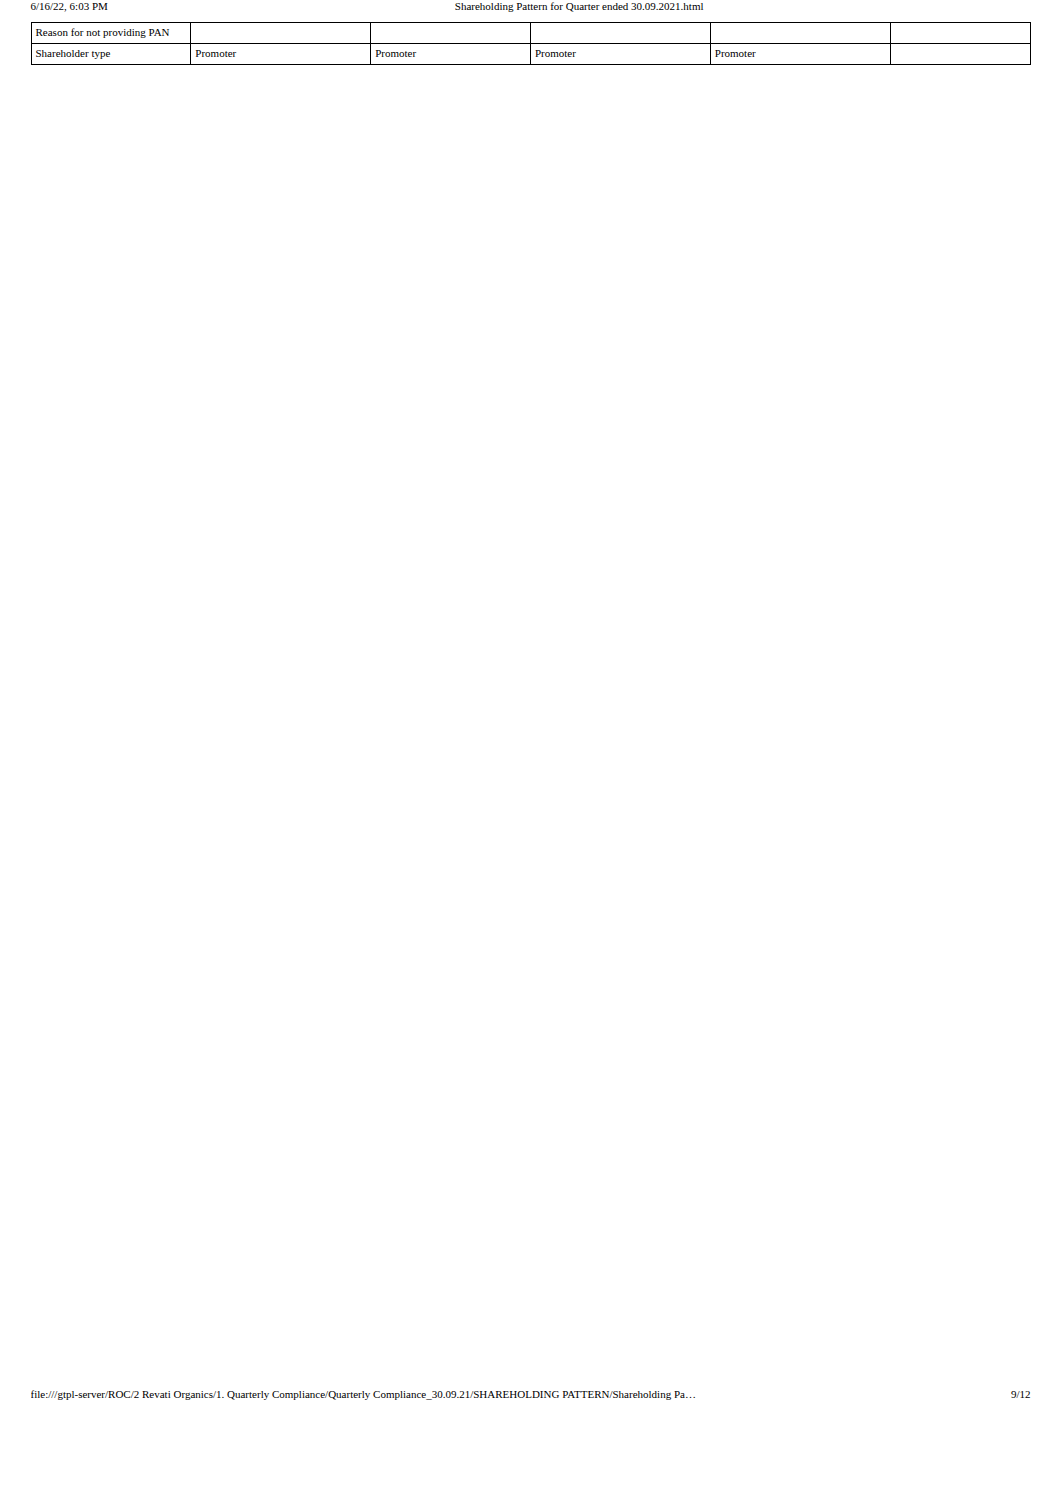6/16/22, 6:03 PM
Shareholding Pattern for Quarter ended 30.09.2021.html
| Reason for not providing PAN | | | | | |
| Shareholder type | Promoter | Promoter | Promoter | Promoter | |
file:///gtpl-server/ROC/2 Revati Organics/1. Quarterly Compliance/Quarterly Compliance_30.09.21/SHAREHOLDING PATTERN/Shareholding Pa…
9/12